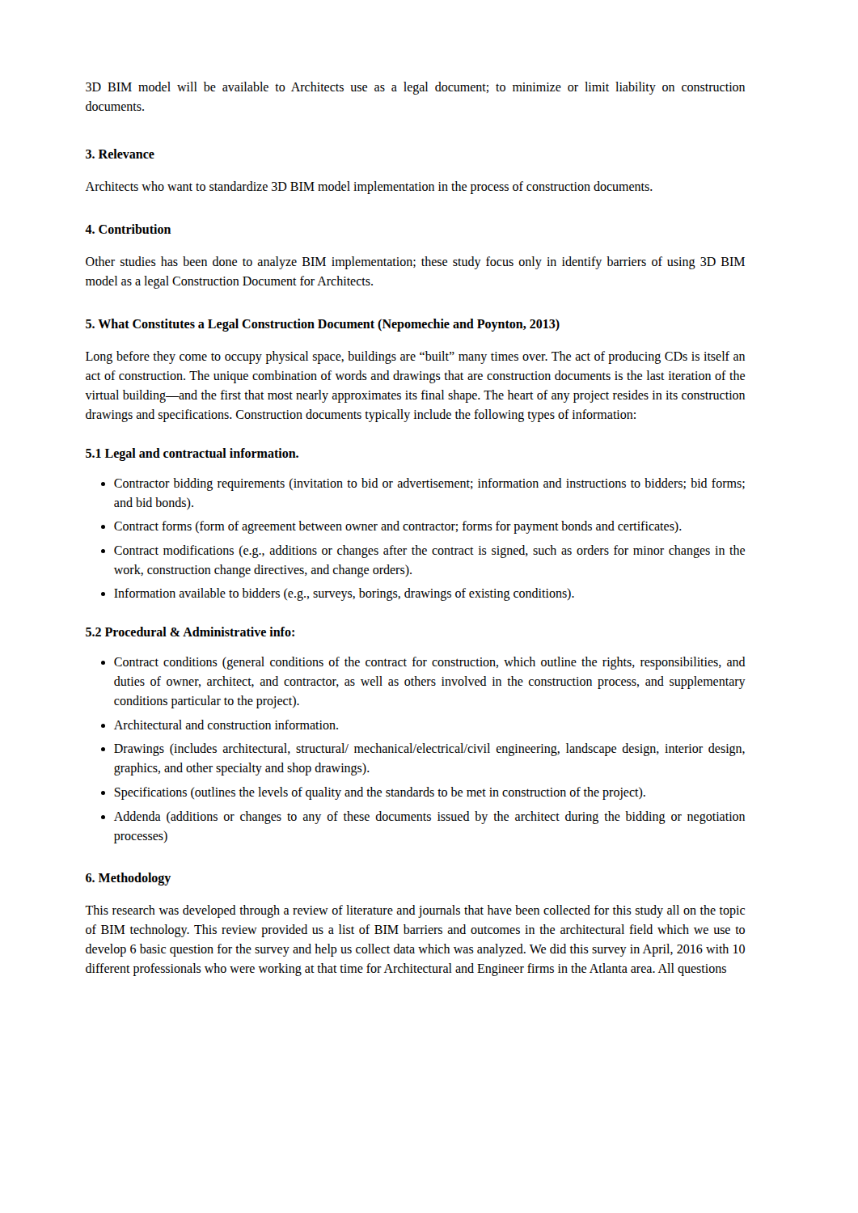3D BIM model will be available to Architects use as a legal document; to minimize or limit liability on construction documents.
3. Relevance
Architects who want to standardize 3D BIM model implementation in the process of construction documents.
4. Contribution
Other studies has been done to analyze BIM implementation; these study focus only in identify barriers of using 3D BIM model as a legal Construction Document for Architects.
5. What Constitutes a Legal Construction Document (Nepomechie and Poynton, 2013)
Long before they come to occupy physical space, buildings are “built” many times over. The act of producing CDs is itself an act of construction. The unique combination of words and drawings that are construction documents is the last iteration of the virtual building—and the first that most nearly approximates its final shape. The heart of any project resides in its construction drawings and specifications. Construction documents typically include the following types of information:
5.1 Legal and contractual information.
Contractor bidding requirements (invitation to bid or advertisement; information and instructions to bidders; bid forms; and bid bonds).
Contract forms (form of agreement between owner and contractor; forms for payment bonds and certificates).
Contract modifications (e.g., additions or changes after the contract is signed, such as orders for minor changes in the work, construction change directives, and change orders).
Information available to bidders (e.g., surveys, borings, drawings of existing conditions).
5.2 Procedural & Administrative info:
Contract conditions (general conditions of the contract for construction, which outline the rights, responsibilities, and duties of owner, architect, and contractor, as well as others involved in the construction process, and supplementary conditions particular to the project).
Architectural and construction information.
Drawings (includes architectural, structural/ mechanical/electrical/civil engineering, landscape design, interior design, graphics, and other specialty and shop drawings).
Specifications (outlines the levels of quality and the standards to be met in construction of the project).
Addenda (additions or changes to any of these documents issued by the architect during the bidding or negotiation processes)
6. Methodology
This research was developed through a review of literature and journals that have been collected for this study all on the topic of BIM technology. This review provided us a list of BIM barriers and outcomes in the architectural field which we use to develop 6 basic question for the survey and help us collect data which was analyzed. We did this survey in April, 2016 with 10 different professionals who were working at that time for Architectural and Engineer firms in the Atlanta area. All questions